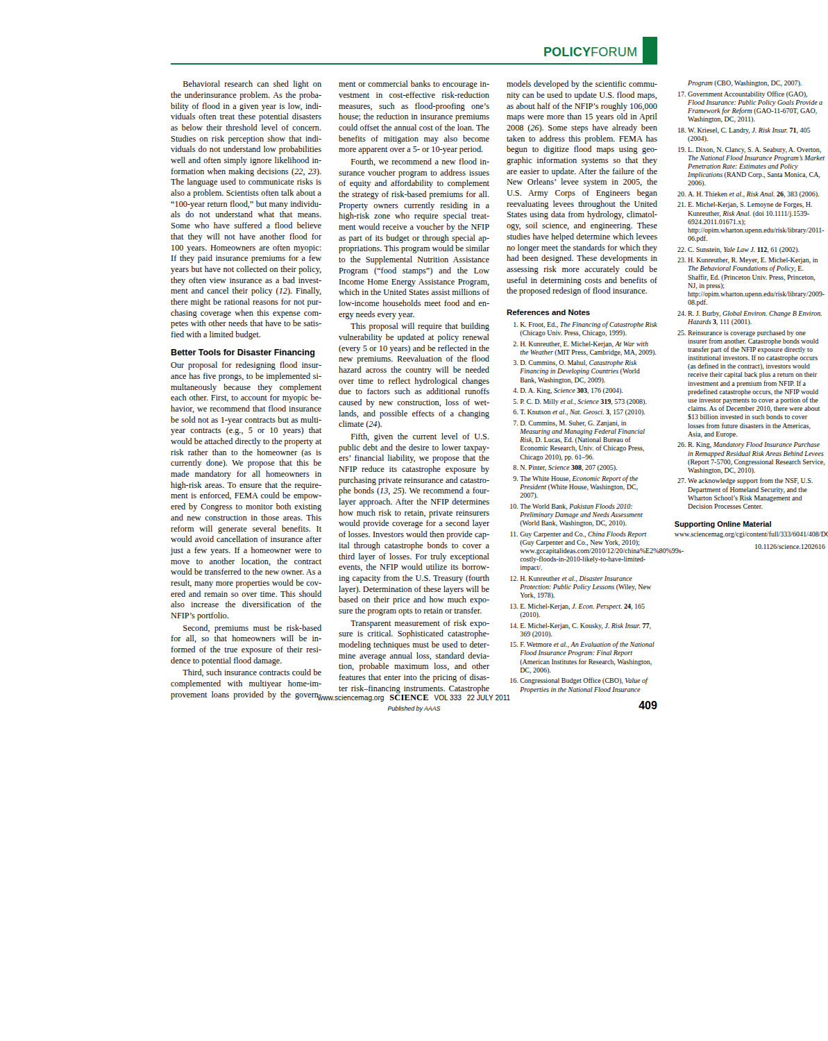POLICY FORUM
Behavioral research can shed light on the underinsurance problem. As the probability of flood in a given year is low, individuals often treat these potential disasters as below their threshold level of concern. Studies on risk perception show that individuals do not understand low probabilities well and often simply ignore likelihood information when making decisions (22, 23). The language used to communicate risks is also a problem. Scientists often talk about a “100-year return flood,” but many individuals do not understand what that means. Some who have suffered a flood believe that they will not have another flood for 100 years. Homeowners are often myopic: If they paid insurance premiums for a few years but have not collected on their policy, they often view insurance as a bad investment and cancel their policy (12). Finally, there might be rational reasons for not purchasing coverage when this expense competes with other needs that have to be satisfied with a limited budget.
Better Tools for Disaster Financing
Our proposal for redesigning flood insurance has five prongs, to be implemented simultaneously because they complement each other. First, to account for myopic behavior, we recommend that flood insurance be sold not as 1-year contracts but as multiyear contracts (e.g., 5 or 10 years) that would be attached directly to the property at risk rather than to the homeowner (as is currently done). We propose that this be made mandatory for all homeowners in high-risk areas. To ensure that the requirement is enforced, FEMA could be empowered by Congress to monitor both existing and new construction in those areas. This reform will generate several benefits. It would avoid cancellation of insurance after just a few years. If a homeowner were to move to another location, the contract would be transferred to the new owner. As a result, many more properties would be covered and remain so over time. This should also increase the diversification of the NFIP’s portfolio.
Second, premiums must be risk-based for all, so that homeowners will be informed of the true exposure of their residence to potential flood damage.
Third, such insurance contracts could be complemented with multiyear home-improvement loans provided by the government or commercial banks to encourage investment in cost-effective risk-reduction measures, such as flood-proofing one’s house; the reduction in insurance premiums could offset the annual cost of the loan. The benefits of mitigation may also become more apparent over a 5- or 10-year period.
Fourth, we recommend a new flood insurance voucher program to address issues of equity and affordability to complement the strategy of risk-based premiums for all. Property owners currently residing in a high-risk zone who require special treatment would receive a voucher by the NFIP as part of its budget or through special appropriations. This program would be similar to the Supplemental Nutrition Assistance Program (“food stamps”) and the Low Income Home Energy Assistance Program, which in the United States assist millions of low-income households meet food and energy needs every year.
This proposal will require that building vulnerability be updated at policy renewal (every 5 or 10 years) and be reflected in the new premiums. Reevaluation of the flood hazard across the country will be needed over time to reflect hydrological changes due to factors such as additional runoffs caused by new construction, loss of wetlands, and possible effects of a changing climate (24).
Fifth, given the current level of U.S. public debt and the desire to lower taxpayers’ financial liability, we propose that the NFIP reduce its catastrophe exposure by purchasing private reinsurance and catastrophe bonds (13, 25). We recommend a four-layer approach. After the NFIP determines how much risk to retain, private reinsurers would provide coverage for a second layer of losses. Investors would then provide capital through catastrophe bonds to cover a third layer of losses. For truly exceptional events, the NFIP would utilize its borrowing capacity from the U.S. Treasury (fourth layer). Determination of these layers will be based on their price and how much exposure the program opts to retain or transfer.
Transparent measurement of risk exposure is critical. Sophisticated catastrophe-modeling techniques must be used to determine average annual loss, standard deviation, probable maximum loss, and other features that enter into the pricing of disaster risk–financing instruments. Catastrophe models developed by the scientific community can be used to update U.S. flood maps, as about half of the NFIP’s roughly 106,000 maps were more than 15 years old in April 2008 (26). Some steps have already been taken to address this problem. FEMA has begun to digitize flood maps using geographic information systems so that they are easier to update. After the failure of the New Orleans’ levee system in 2005, the U.S. Army Corps of Engineers began reevaluating levees throughout the United States using data from hydrology, climatology, soil science, and engineering. These studies have helped determine which levees no longer meet the standards for which they had been designed. These developments in assessing risk more accurately could be useful in determining costs and benefits of the proposed redesign of flood insurance.
References and Notes
K. Froot, Ed., The Financing of Catastrophe Risk (Chicago Univ. Press, Chicago, 1999).
H. Kunreuther, E. Michel-Kerjan, At War with the Weather (MIT Press, Cambridge, MA, 2009).
D. Cummins, O. Mahul, Catastrophe Risk Financing in Developing Countries (World Bank, Washington, DC, 2009).
D. A. King, Science 303, 176 (2004).
P. C. D. Milly et al., Science 319, 573 (2008).
T. Knutson et al., Nat. Geosci. 3, 157 (2010).
D. Cummins, M. Suher, G. Zanjani, in Measuring and Managing Federal Financial Risk, D. Lucas, Ed. (National Bureau of Economic Research, Univ. of Chicago Press, Chicago 2010), pp. 61–96.
N. Pinter, Science 308, 207 (2005).
The White House, Economic Report of the President (White House, Washington, DC, 2007).
The World Bank, Pakistan Floods 2010: Preliminary Damage and Needs Assessment (World Bank, Washington, DC, 2010).
Guy Carpenter and Co., China Floods Report (Guy Carpenter and Co., New York, 2010); www.gccapitalideas.com/2010/12/20/china%E2%80%99s-costly-floods-in-2010-likely-to-have-limited-impact/.
H. Kunreuther et al., Disaster Insurance Protection: Public Policy Lessons (Wiley, New York, 1978).
E. Michel-Kerjan, J. Econ. Perspect. 24, 165 (2010).
E. Michel-Kerjan, C. Kousky, J. Risk Insur. 77, 369 (2010).
F. Wetmore et al., An Evaluation of the National Flood Insurance Program: Final Report (American Institutes for Research, Washington, DC, 2006).
Congressional Budget Office (CBO), Value of Properties in the National Flood Insurance Program (CBO, Washington, DC, 2007).
Government Accountability Office (GAO), Flood Insurance: Public Policy Goals Provide a Framework for Reform (GAO-11-670T, GAO, Washington, DC, 2011).
W. Kriesel, C. Landry, J. Risk Insur. 71, 405 (2004).
L. Dixon, N. Clancy, S. A. Seabury, A. Overton, The National Flood Insurance Program’s Market Penetration Rate: Estimates and Policy Implications (RAND Corp., Santa Monica, CA, 2006).
A. H. Thieken et al., Risk Anal. 26, 383 (2006).
E. Michel-Kerjan, S. Lemoyne de Forges, H. Kunreuther, Risk Anal. (doi 10.1111/j.1539-6924.2011.01671.x); http://opim.wharton.upenn.edu/risk/library/2011-06.pdf.
C. Sunstein, Yale Law J. 112, 61 (2002).
H. Kunreuther, R. Meyer, E. Michel-Kerjan, in The Behavioral Foundations of Policy, E. Shaffir, Ed. (Princeton Univ. Press, Princeton, NJ, in press); http://opim.wharton.upenn.edu/risk/library/2009-08.pdf.
R. J. Burby, Global Environ. Change B Environ. Hazards 3, 111 (2001).
Reinsurance is coverage purchased by one insurer from another. Catastrophe bonds would transfer part of the NFIP exposure directly to institutional investors. If no catastrophe occurs (as defined in the contract), investors would receive their capital back plus a return on their investment and a premium from NFIP. If a predefined catastrophe occurs, the NFIP would use investor payments to cover a portion of the claims. As of December 2010, there were about $13 billion invested in such bonds to cover losses from future disasters in the Americas, Asia, and Europe.
R. King, Mandatory Flood Insurance Purchase in Remapped Residual Risk Areas Behind Levees (Report 7-5700, Congressional Research Service, Washington, DC, 2010).
We acknowledge support from the NSF, U.S. Department of Homeland Security, and the Wharton School’s Risk Management and Decision Processes Center.
Supporting Online Material
www.sciencemag.org/cgi/content/full/333/6041/408/DC1
10.1126/science.1202616
www.sciencemag.org SCIENCE VOL 333 22 JULY 2011
Published by AAAS
409